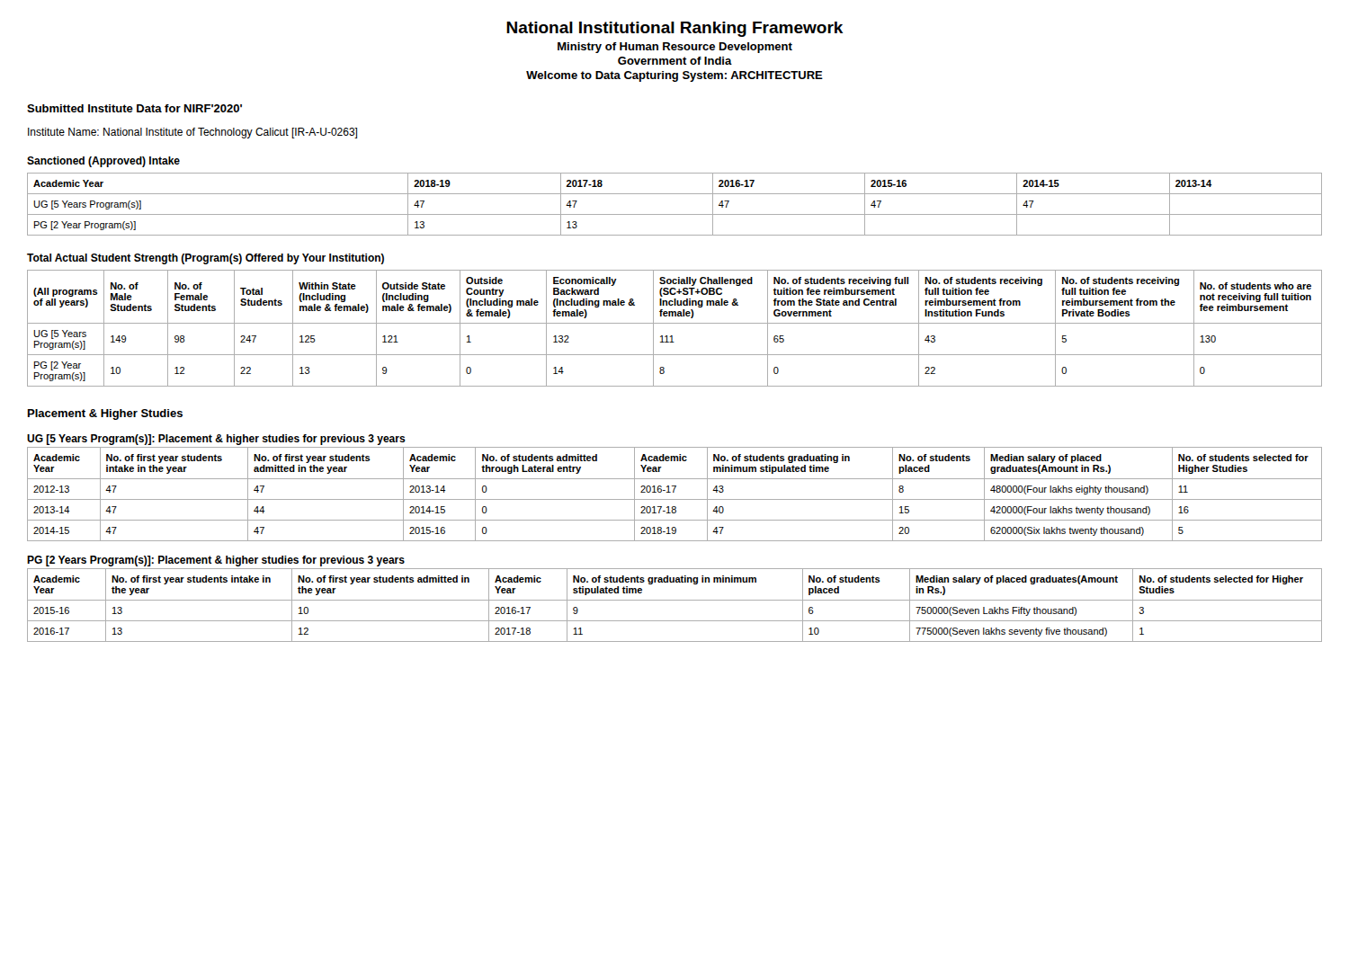National Institutional Ranking Framework
Ministry of Human Resource Development
Government of India
Welcome to Data Capturing System: ARCHITECTURE
Submitted Institute Data for NIRF'2020'
Institute Name: National Institute of Technology Calicut [IR-A-U-0263]
Sanctioned (Approved) Intake
| Academic Year | 2018-19 | 2017-18 | 2016-17 | 2015-16 | 2014-15 | 2013-14 |
| --- | --- | --- | --- | --- | --- | --- |
| UG [5 Years Program(s)] | 47 | 47 | 47 | 47 | 47 | |
| PG [2 Year Program(s)] | 13 | 13 | | | | |
Total Actual Student Strength (Program(s) Offered by Your Institution)
| (All programs of all years) | No. of Male Students | No. of Female Students | Total Students | Within State (Including male & female) | Outside State (Including male & female) | Outside Country (Including male & female) | Economically Backward (Including male & female) | Socially Challenged (SC+ST+OBC Including male & female) | No. of students receiving full tuition fee reimbursement from the State and Central Government | No. of students receiving full tuition fee reimbursement from Institution Funds | No. of students receiving full tuition fee reimbursement from the Private Bodies | No. of students who are not receiving full tuition fee reimbursement |
| --- | --- | --- | --- | --- | --- | --- | --- | --- | --- | --- | --- | --- |
| UG [5 Years Program(s)] | 149 | 98 | 247 | 125 | 121 | 1 | 132 | 111 | 65 | 43 | 5 | 130 |
| PG [2 Year Program(s)] | 10 | 12 | 22 | 13 | 9 | 0 | 14 | 8 | 0 | 22 | 0 | 0 |
Placement & Higher Studies
UG [5 Years Program(s)]: Placement & higher studies for previous 3 years
| Academic Year | No. of first year students intake in the year | No. of first year students admitted in the year | Academic Year | No. of students admitted through Lateral entry | Academic Year | No. of students graduating in minimum stipulated time | No. of students placed | Median salary of placed graduates(Amount in Rs.) | No. of students selected for Higher Studies |
| --- | --- | --- | --- | --- | --- | --- | --- | --- | --- |
| 2012-13 | 47 | 47 | 2013-14 | 0 | 2016-17 | 43 | 8 | 480000(Four lakhs eighty thousand) | 11 |
| 2013-14 | 47 | 44 | 2014-15 | 0 | 2017-18 | 40 | 15 | 420000(Four lakhs twenty thousand) | 16 |
| 2014-15 | 47 | 47 | 2015-16 | 0 | 2018-19 | 47 | 20 | 620000(Six lakhs twenty thousand) | 5 |
PG [2 Years Program(s)]: Placement & higher studies for previous 3 years
| Academic Year | No. of first year students intake in the year | No. of first year students admitted in the year | Academic Year | No. of students graduating in minimum stipulated time | No. of students placed | Median salary of placed graduates(Amount in Rs.) | No. of students selected for Higher Studies |
| --- | --- | --- | --- | --- | --- | --- | --- |
| 2015-16 | 13 | 10 | 2016-17 | 9 | 6 | 750000(Seven Lakhs Fifty thousand) | 3 |
| 2016-17 | 13 | 12 | 2017-18 | 11 | 10 | 775000(Seven lakhs seventy five thousand) | 1 |